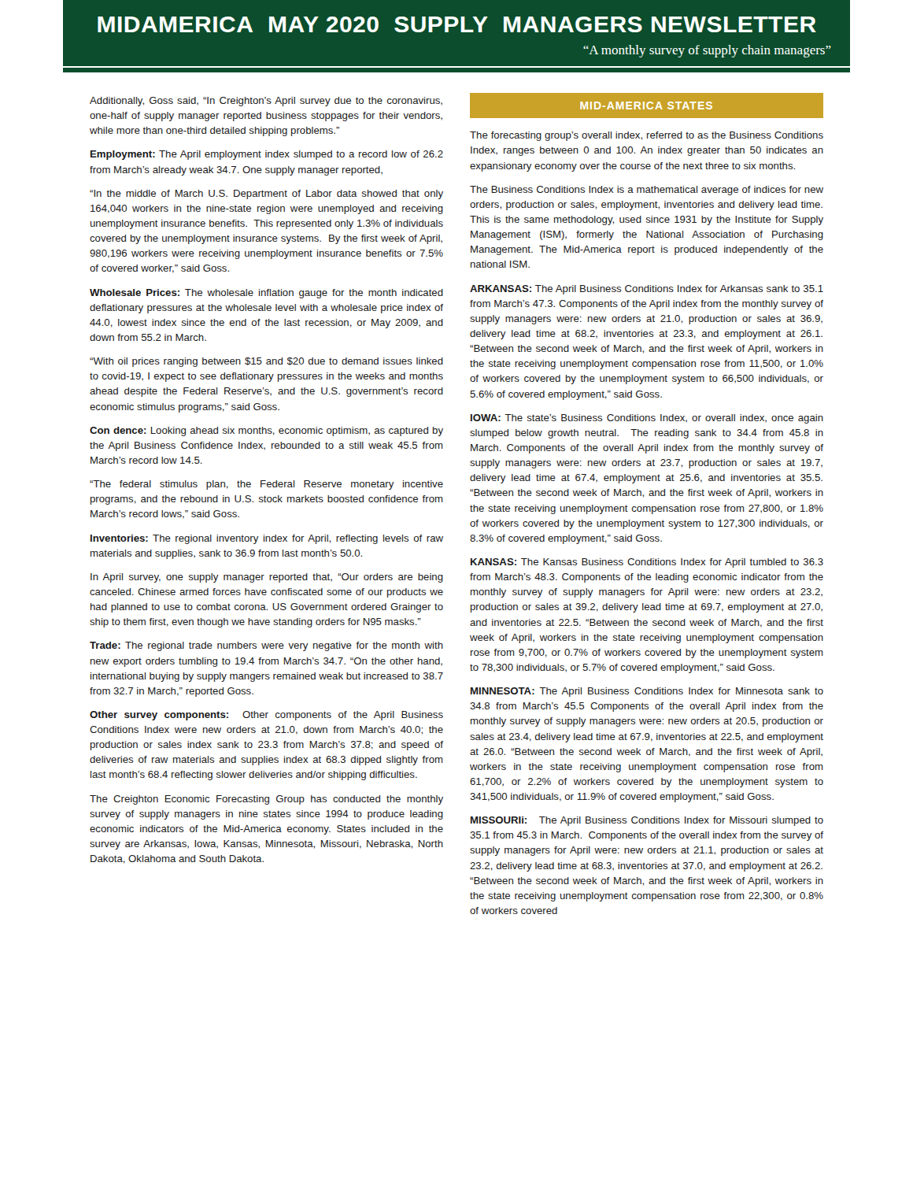MIDAMERICA MAY 2020 SUPPLY MANAGERS NEWSLETTER
“A monthly survey of supply chain managers”
Additionally, Goss said, “In Creighton’s April survey due to the coronavirus, one-half of supply manager reported business stoppages for their vendors, while more than one-third detailed shipping problems.”
Employment: The April employment index slumped to a record low of 26.2 from March’s already weak 34.7. One supply manager reported,
“In the middle of March U.S. Department of Labor data showed that only 164,040 workers in the nine-state region were unemployed and receiving unemployment insurance benefits. This represented only 1.3% of individuals covered by the unemployment insurance systems. By the first week of April, 980,196 workers were receiving unemployment insurance benefits or 7.5% of covered worker,” said Goss.
Wholesale Prices: The wholesale inflation gauge for the month indicated deflationary pressures at the wholesale level with a wholesale price index of 44.0, lowest index since the end of the last recession, or May 2009, and down from 55.2 in March.
“With oil prices ranging between $15 and $20 due to demand issues linked to covid-19, I expect to see deflationary pressures in the weeks and months ahead despite the Federal Reserve’s, and the U.S. government’s record economic stimulus programs,” said Goss.
Con dence: Looking ahead six months, economic optimism, as captured by the April Business Confidence Index, rebounded to a still weak 45.5 from March’s record low 14.5.
“The federal stimulus plan, the Federal Reserve monetary incentive programs, and the rebound in U.S. stock markets boosted confidence from March’s record lows,” said Goss.
Inventories: The regional inventory index for April, reflecting levels of raw materials and supplies, sank to 36.9 from last month’s 50.0.
In April survey, one supply manager reported that, “Our orders are being canceled. Chinese armed forces have confiscated some of our products we had planned to use to combat corona. US Government ordered Grainger to ship to them first, even though we have standing orders for N95 masks.”
Trade: The regional trade numbers were very negative for the month with new export orders tumbling to 19.4 from March’s 34.7. “On the other hand, international buying by supply mangers remained weak but increased to 38.7 from 32.7 in March,” reported Goss.
Other survey components: Other components of the April Business Conditions Index were new orders at 21.0, down from March’s 40.0; the production or sales index sank to 23.3 from March’s 37.8; and speed of deliveries of raw materials and supplies index at 68.3 dipped slightly from last month’s 68.4 reflecting slower deliveries and/or shipping difficulties.
The Creighton Economic Forecasting Group has conducted the monthly survey of supply managers in nine states since 1994 to produce leading economic indicators of the Mid-America economy. States included in the survey are Arkansas, Iowa, Kansas, Minnesota, Missouri, Nebraska, North Dakota, Oklahoma and South Dakota.
MID-AMERICA STATES
The forecasting group’s overall index, referred to as the Business Conditions Index, ranges between 0 and 100. An index greater than 50 indicates an expansionary economy over the course of the next three to six months.
The Business Conditions Index is a mathematical average of indices for new orders, production or sales, employment, inventories and delivery lead time. This is the same methodology, used since 1931 by the Institute for Supply Management (ISM), formerly the National Association of Purchasing Management. The Mid-America report is produced independently of the national ISM.
ARKANSAS: The April Business Conditions Index for Arkansas sank to 35.1 from March’s 47.3. Components of the April index from the monthly survey of supply managers were: new orders at 21.0, production or sales at 36.9, delivery lead time at 68.2, inventories at 23.3, and employment at 26.1. “Between the second week of March, and the first week of April, workers in the state receiving unemployment compensation rose from 11,500, or 1.0% of workers covered by the unemployment system to 66,500 individuals, or 5.6% of covered employment,” said Goss.
IOWA: The state’s Business Conditions Index, or overall index, once again slumped below growth neutral. The reading sank to 34.4 from 45.8 in March. Components of the overall April index from the monthly survey of supply managers were: new orders at 23.7, production or sales at 19.7, delivery lead time at 67.4, employment at 25.6, and inventories at 35.5. “Between the second week of March, and the first week of April, workers in the state receiving unemployment compensation rose from 27,800, or 1.8% of workers covered by the unemployment system to 127,300 individuals, or 8.3% of covered employment,” said Goss.
KANSAS: The Kansas Business Conditions Index for April tumbled to 36.3 from March’s 48.3. Components of the leading economic indicator from the monthly survey of supply managers for April were: new orders at 23.2, production or sales at 39.2, delivery lead time at 69.7, employment at 27.0, and inventories at 22.5. “Between the second week of March, and the first week of April, workers in the state receiving unemployment compensation rose from 9,700, or 0.7% of workers covered by the unemployment system to 78,300 individuals, or 5.7% of covered employment,” said Goss.
MINNESOTA: The April Business Conditions Index for Minnesota sank to 34.8 from March’s 45.5 Components of the overall April index from the monthly survey of supply managers were: new orders at 20.5, production or sales at 23.4, delivery lead time at 67.9, inventories at 22.5, and employment at 26.0. “Between the second week of March, and the first week of April, workers in the state receiving unemployment compensation rose from 61,700, or 2.2% of workers covered by the unemployment system to 341,500 individuals, or 11.9% of covered employment,” said Goss.
MISSOURIi: The April Business Conditions Index for Missouri slumped to 35.1 from 45.3 in March. Components of the overall index from the survey of supply managers for April were: new orders at 21.1, production or sales at 23.2, delivery lead time at 68.3, inventories at 37.0, and employment at 26.2. “Between the second week of March, and the first week of April, workers in the state receiving unemployment compensation rose from 22,300, or 0.8% of workers covered